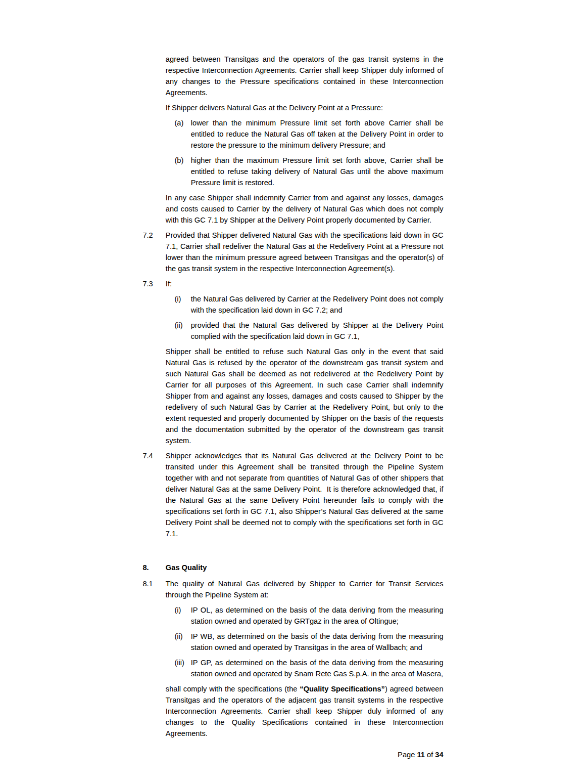agreed between Transitgas and the operators of the gas transit systems in the respective Interconnection Agreements. Carrier shall keep Shipper duly informed of any changes to the Pressure specifications contained in these Interconnection Agreements.
If Shipper delivers Natural Gas at the Delivery Point at a Pressure:
(a)
lower than the minimum Pressure limit set forth above Carrier shall be entitled to reduce the Natural Gas off taken at the Delivery Point in order to restore the pressure to the minimum delivery Pressure; and
(b)
higher than the maximum Pressure limit set forth above, Carrier shall be entitled to refuse taking delivery of Natural Gas until the above maximum Pressure limit is restored.
In any case Shipper shall indemnify Carrier from and against any losses, damages and costs caused to Carrier by the delivery of Natural Gas which does not comply with this GC 7.1 by Shipper at the Delivery Point properly documented by Carrier.
7.2
Provided that Shipper delivered Natural Gas with the specifications laid down in GC 7.1, Carrier shall redeliver the Natural Gas at the Redelivery Point at a Pressure not lower than the minimum pressure agreed between Transitgas and the operator(s) of the gas transit system in the respective Interconnection Agreement(s).
7.3
If:
(i)
the Natural Gas delivered by Carrier at the Redelivery Point does not comply with the specification laid down in GC 7.2; and
(ii)
provided that the Natural Gas delivered by Shipper at the Delivery Point complied with the specification laid down in GC 7.1,
Shipper shall be entitled to refuse such Natural Gas only in the event that said Natural Gas is refused by the operator of the downstream gas transit system and such Natural Gas shall be deemed as not redelivered at the Redelivery Point by Carrier for all purposes of this Agreement. In such case Carrier shall indemnify Shipper from and against any losses, damages and costs caused to Shipper by the redelivery of such Natural Gas by Carrier at the Redelivery Point, but only to the extent requested and properly documented by Shipper on the basis of the requests and the documentation submitted by the operator of the downstream gas transit system.
7.4
Shipper acknowledges that its Natural Gas delivered at the Delivery Point to be transited under this Agreement shall be transited through the Pipeline System together with and not separate from quantities of Natural Gas of other shippers that deliver Natural Gas at the same Delivery Point. It is therefore acknowledged that, if the Natural Gas at the same Delivery Point hereunder fails to comply with the specifications set forth in GC 7.1, also Shipper’s Natural Gas delivered at the same Delivery Point shall be deemed not to comply with the specifications set forth in GC 7.1.
8.
Gas Quality
8.1
The quality of Natural Gas delivered by Shipper to Carrier for Transit Services through the Pipeline System at:
(i)
IP OL, as determined on the basis of the data deriving from the measuring station owned and operated by GRTgaz in the area of Oltingue;
(ii)
IP WB, as determined on the basis of the data deriving from the measuring station owned and operated by Transitgas in the area of Wallbach; and
(iii)
IP GP, as determined on the basis of the data deriving from the measuring station owned and operated by Snam Rete Gas S.p.A. in the area of Masera,
shall comply with the specifications (the “Quality Specifications”) agreed between Transitgas and the operators of the adjacent gas transit systems in the respective Interconnection Agreements. Carrier shall keep Shipper duly informed of any changes to the Quality Specifications contained in these Interconnection Agreements.
Page 11 of 34